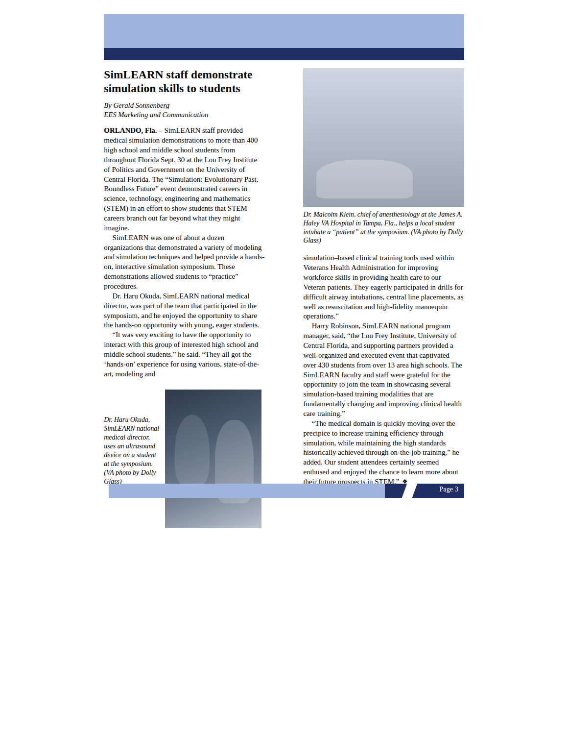Dr. Malcolm Klein, chief of anesthesiology at the James A. Haley VA Hospital in Tampa, Fla., helps a local student intubate a “patient” at the symposium. (VA photo by Dolly Glass)
SimLEARN staff demonstrate
simulation skills to students
By Gerald Sonnenberg
EES Marketing and Communication
ORLANDO, Fla. – SimLEARN staff provided medical simulation demonstrations to more than 400 high school and middle school students from throughout Florida Sept. 30 at the Lou Frey Institute of Politics and Government on the University of Central Florida. The “Simulation: Evolutionary Past, Boundless Future” event demonstrated careers in science, technology, engineering and mathematics (STEM) in an effort to show students that STEM careers branch out far beyond what they might imagine.
SimLEARN was one of about a dozen organizations that demonstrated a variety of modeling and simulation techniques and helped provide a hands-on, interactive simulation symposium. These demonstrations allowed students to “practice” procedures.
Dr. Haru Okuda, SimLEARN national medical director, was part of the team that participated in the symposium, and he enjoyed the opportunity to share the hands-on opportunity with young, eager students.
“It was very exciting to have the opportunity to interact with this group of interested high school and middle school students,” he said. “They all got the ‘hands-on’ experience for using various, state-of-the-art, modeling and
Dr. Haru Okuda, SimLEARN national medical director, uses an ultrasound device on a student at the symposium. (VA photo by Dolly Glass)
simulation–based clinical training tools used within Veterans Health Administration for improving workforce skills in providing health care to our Veteran patients. They eagerly participated in drills for difficult airway intubations, central line placements, as well as resuscitation and high-fidelity mannequin operations.”
Harry Robinson, SimLEARN national program manager, said, “the Lou Frey Institute, University of Central Florida, and supporting partners provided a well-organized and executed event that captivated over 430 students from over 13 area high schools. The SimLEARN faculty and staff were grateful for the opportunity to join the team in showcasing several simulation-based training modalities that are fundamentally changing and improving clinical health care training.”
“The medical domain is quickly moving over the precipice to increase training efficiency through simulation, while maintaining the high standards historically achieved through on-the-job training,” he added. Our student attendees certainly seemed enthused and enjoyed the chance to learn more about their future prospects in STEM.” ❖
Page 3